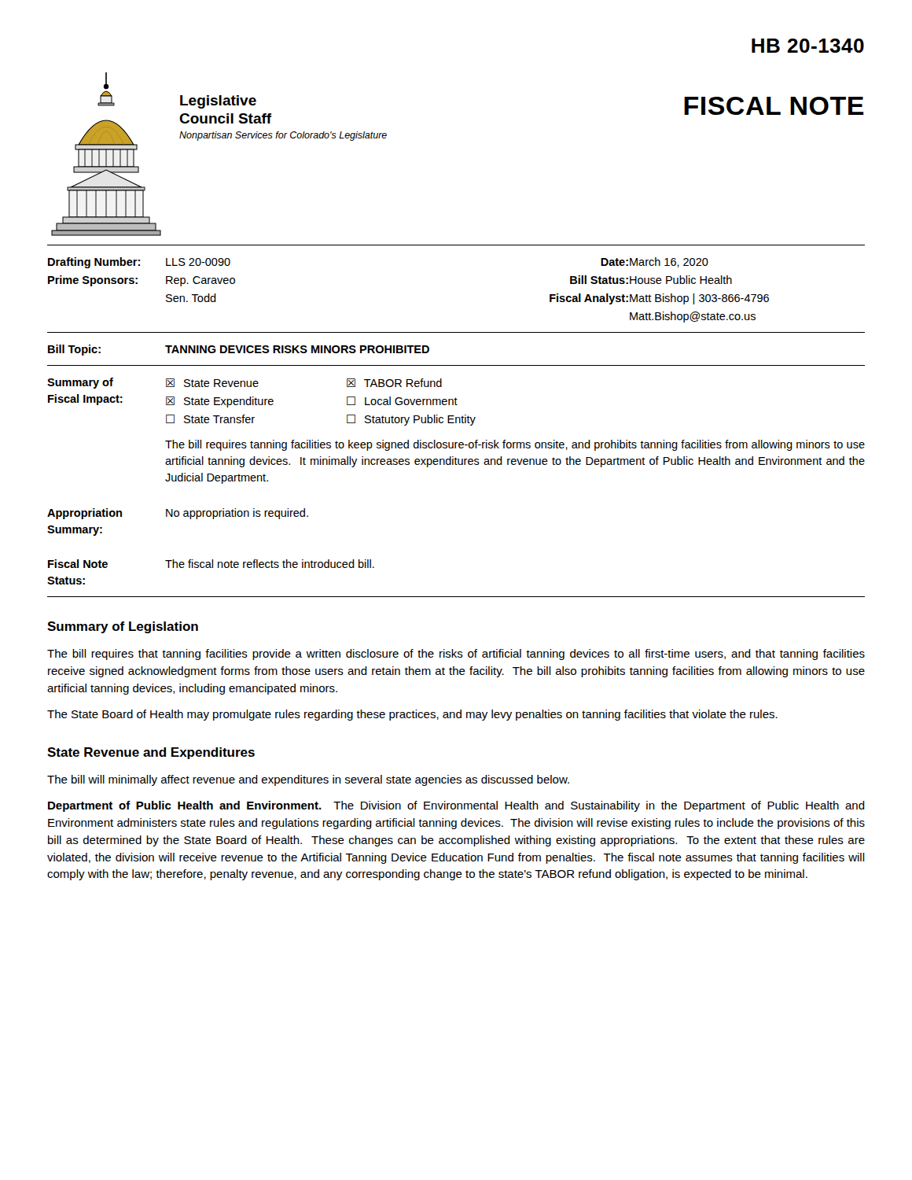HB 20-1340
Legislative
Council Staff
Nonpartisan Services for Colorado's Legislature
FISCAL NOTE
| Drafting Number: | LLS 20-0090 | Date: | March 16, 2020 |
| Prime Sponsors: | Rep. Caraveo | Bill Status: | House Public Health |
| | Sen. Todd | Fiscal Analyst: | Matt Bishop / 303-866-4796 |
| | | | Matt.Bishop@state.co.us |
| Bill Topic: | TANNING DEVICES RISKS MINORS PROHIBITED |
| Summary of Fiscal Impact: | / ☒ State Revenue / ☒ TABOR Refund / / ☒ State Expenditure / ☐ Local Government / / ☐ State Transfer / ☐ Statutory Public Entity / The bill requires tanning facilities to keep signed disclosure-of-risk forms onsite, and prohibits tanning facilities from allowing minors to use artificial tanning devices. It minimally increases expenditures and revenue to the Department of Public Health and Environment and the Judicial Department. |
| Appropriation Summary: | No appropriation is required. |
| Fiscal Note Status: | The fiscal note reflects the introduced bill. |
Summary of Legislation
The bill requires that tanning facilities provide a written disclosure of the risks of artificial tanning devices to all first-time users, and that tanning facilities receive signed acknowledgment forms from those users and retain them at the facility. The bill also prohibits tanning facilities from allowing minors to use artificial tanning devices, including emancipated minors.
The State Board of Health may promulgate rules regarding these practices, and may levy penalties on tanning facilities that violate the rules.
State Revenue and Expenditures
The bill will minimally affect revenue and expenditures in several state agencies as discussed below.
Department of Public Health and Environment. The Division of Environmental Health and Sustainability in the Department of Public Health and Environment administers state rules and regulations regarding artificial tanning devices. The division will revise existing rules to include the provisions of this bill as determined by the State Board of Health. These changes can be accomplished withing existing appropriations. To the extent that these rules are violated, the division will receive revenue to the Artificial Tanning Device Education Fund from penalties. The fiscal note assumes that tanning facilities will comply with the law; therefore, penalty revenue, and any corresponding change to the state's TABOR refund obligation, is expected to be minimal.